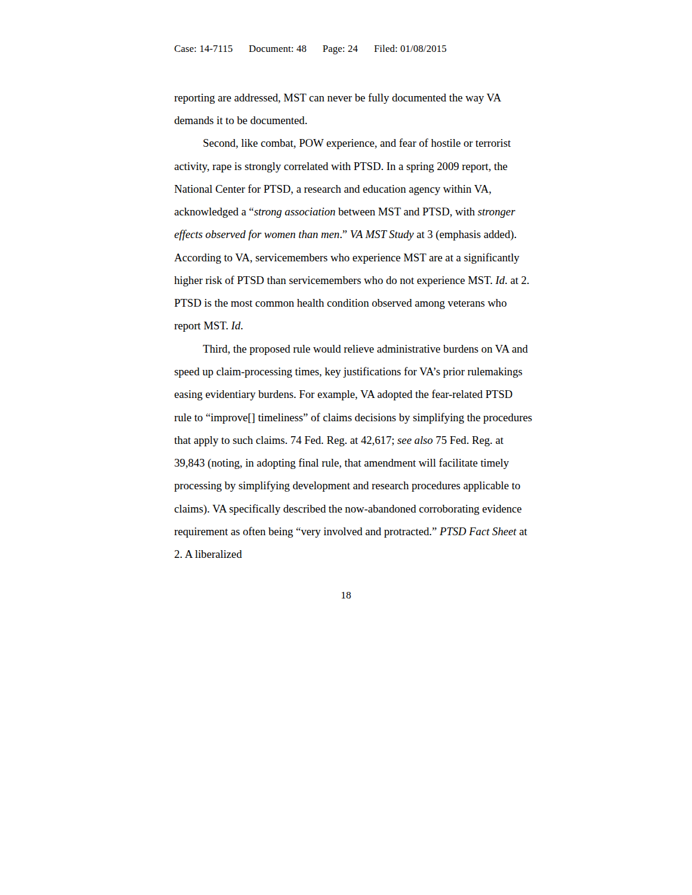Case: 14-7115 Document: 48 Page: 24 Filed: 01/08/2015
reporting are addressed, MST can never be fully documented the way VA demands it to be documented.
Second, like combat, POW experience, and fear of hostile or terrorist activity, rape is strongly correlated with PTSD. In a spring 2009 report, the National Center for PTSD, a research and education agency within VA, acknowledged a “strong association between MST and PTSD, with stronger effects observed for women than men.” VA MST Study at 3 (emphasis added). According to VA, servicemembers who experience MST are at a significantly higher risk of PTSD than servicemembers who do not experience MST. Id. at 2. PTSD is the most common health condition observed among veterans who report MST. Id.
Third, the proposed rule would relieve administrative burdens on VA and speed up claim-processing times, key justifications for VA’s prior rulemakings easing evidentiary burdens. For example, VA adopted the fear-related PTSD rule to “improve[] timeliness” of claims decisions by simplifying the procedures that apply to such claims. 74 Fed. Reg. at 42,617; see also 75 Fed. Reg. at 39,843 (noting, in adopting final rule, that amendment will facilitate timely processing by simplifying development and research procedures applicable to claims). VA specifically described the now-abandoned corroborating evidence requirement as often being “very involved and protracted.” PTSD Fact Sheet at 2. A liberalized
18